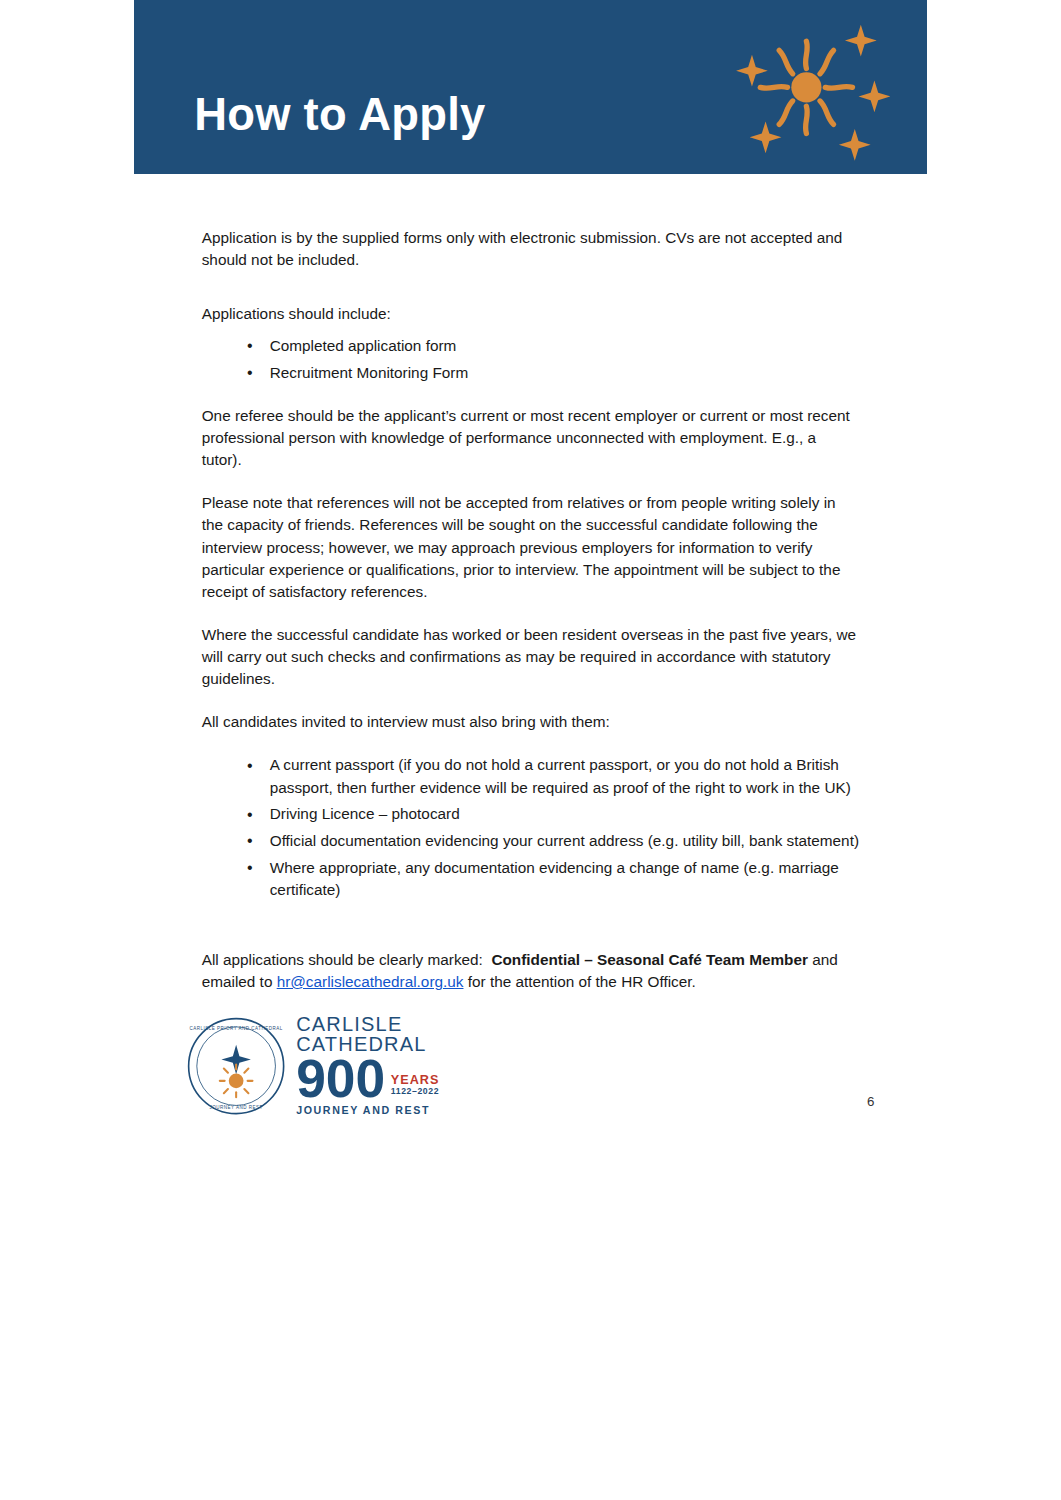How to Apply
Application is by the supplied forms only with electronic submission. CVs are not accepted and should not be included.
Applications should include:
Completed application form
Recruitment Monitoring Form
One referee should be the applicant’s current or most recent employer or current or most recent professional person with knowledge of performance unconnected with employment. E.g., a tutor).
Please note that references will not be accepted from relatives or from people writing solely in the capacity of friends. References will be sought on the successful candidate following the interview process; however, we may approach previous employers for information to verify particular experience or qualifications, prior to interview. The appointment will be subject to the receipt of satisfactory references.
Where the successful candidate has worked or been resident overseas in the past five years, we will carry out such checks and confirmations as may be required in accordance with statutory guidelines.
All candidates invited to interview must also bring with them:
A current passport (if you do not hold a current passport, or you do not hold a British passport, then further evidence will be required as proof of the right to work in the UK)
Driving Licence – photocard
Official documentation evidencing your current address (e.g. utility bill, bank statement)
Where appropriate, any documentation evidencing a change of name (e.g. marriage certificate)
All applications should be clearly marked: Confidential – Seasonal Café Team Member and emailed to hr@carlislecathedral.org.uk for the attention of the HR Officer.
CARLISLE PRIORY AND CATHEDRAL JOURNEY AND REST
CARLISLE
CATHEDRAL
900 YEARS1122–2022
JOURNEY AND REST
6